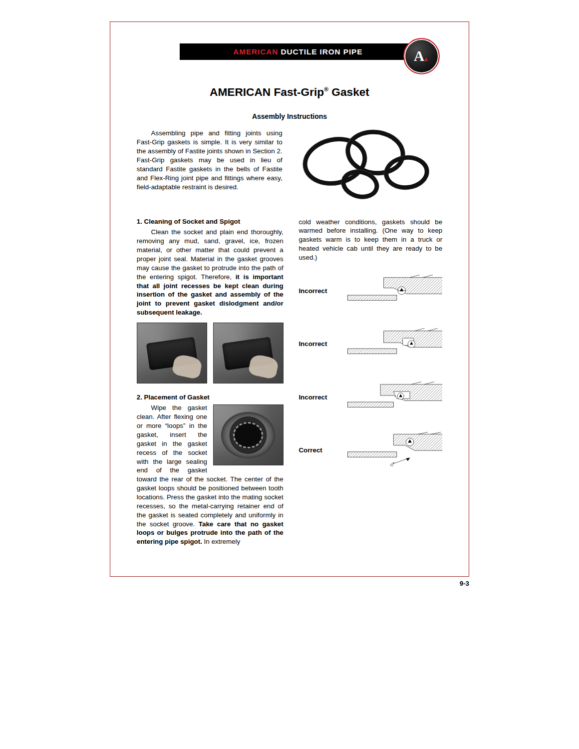AMERICAN DUCTILE IRON PIPE
A▲
AMERICAN Fast-Grip® Gasket
Assembly Instructions
Assembling pipe and fitting joints using Fast-Grip gaskets is simple. It is very similar to the assembly of Fastite joints shown in Section 2. Fast-Grip gaskets may be used in lieu of standard Fastite gaskets in the bells of Fastite and Flex-Ring joint pipe and fittings where easy, field-adaptable restraint is desired.
1. Cleaning of Socket and Spigot
Clean the socket and plain end thoroughly, removing any mud, sand, gravel, ice, frozen material, or other matter that could prevent a proper joint seal. Material in the gasket grooves may cause the gasket to protrude into the path of the entering spigot. Therefore, it is important that all joint recesses be kept clean during insertion of the gasket and assembly of the joint to prevent gasket dislodgment and/or subsequent leakage.
2. Placement of Gasket
Wipe the gasket clean. After flexing one or more “loops” in the gasket, insert the gasket in the gasket recess of the socket with the large sealing end of the gasket toward the rear of the socket. The center of the gasket loops should be positioned between tooth locations. Press the gasket into the mating socket recesses, so the metal-carrying retainer end of the gasket is seated completely and uniformly in the socket groove. Take care that no gasket loops or bulges protrude into the path of the entering pipe spigot. In extremely
cold weather conditions, gaskets should be warmed before installing. (One way to keep gaskets warm is to keep them in a truck or heated vehicle cab until they are ready to be used.)
Incorrect
Incorrect
Incorrect
Correct
9-3